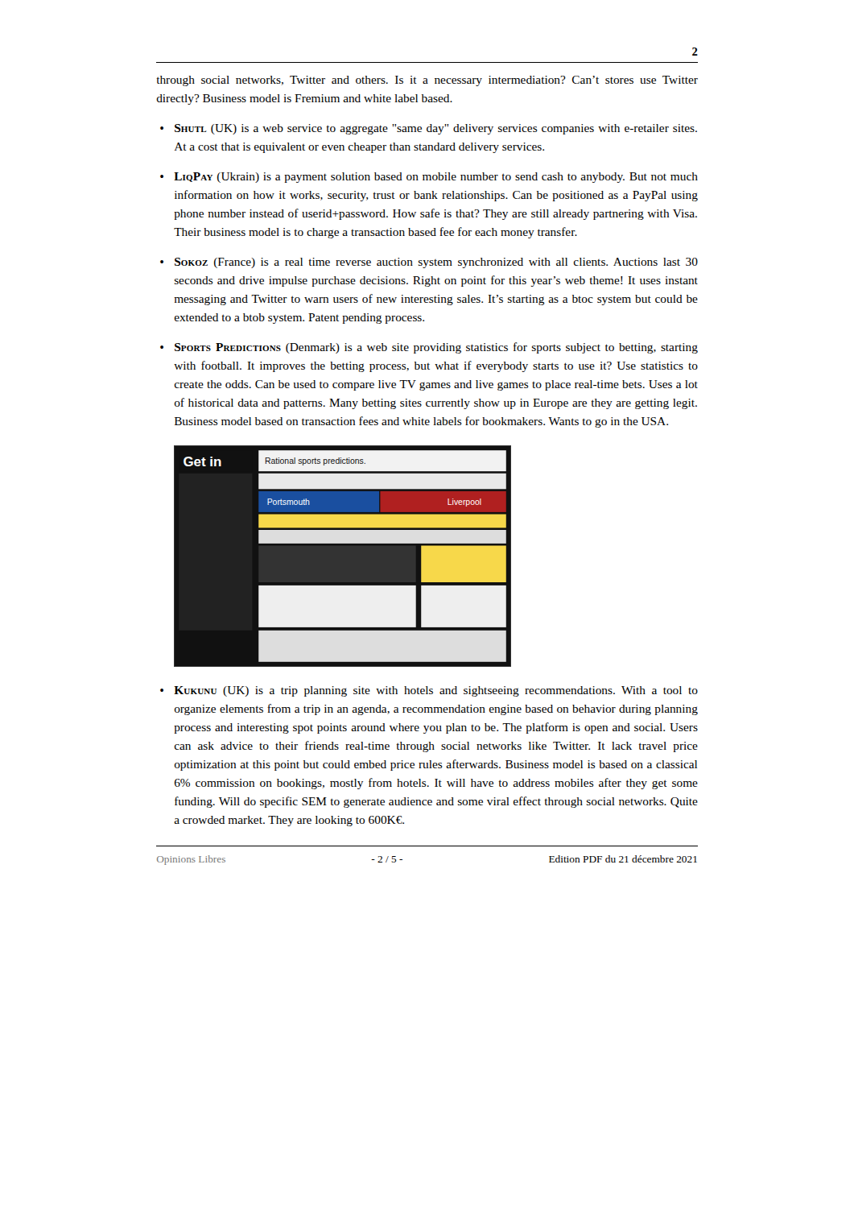2
through social networks, Twitter and others. Is it a necessary intermediation? Can’t stores use Twitter directly? Business model is Fremium and white label based.
Shutl (UK) is a web service to aggregate "same day" delivery services companies with e-retailer sites. At a cost that is equivalent or even cheaper than standard delivery services.
LiqPay (Ukrain) is a payment solution based on mobile number to send cash to anybody. But not much information on how it works, security, trust or bank relationships. Can be positioned as a PayPal using phone number instead of userid+password. How safe is that? They are still already partnering with Visa. Their business model is to charge a transaction based fee for each money transfer.
Sokoz (France) is a real time reverse auction system synchronized with all clients. Auctions last 30 seconds and drive impulse purchase decisions. Right on point for this year’s web theme! It uses instant messaging and Twitter to warn users of new interesting sales. It’s starting as a btoc system but could be extended to a btob system. Patent pending process.
Sports Predictions (Denmark) is a web site providing statistics for sports subject to betting, starting with football. It improves the betting process, but what if everybody starts to use it? Use statistics to create the odds. Can be used to compare live TV games and live games to place real-time bets. Uses a lot of historical data and patterns. Many betting sites currently show up in Europe are they are getting legit. Business model based on transaction fees and white labels for bookmakers. Wants to go in the USA.
Kukunu (UK) is a trip planning site with hotels and sightseeing recommendations. With a tool to organize elements from a trip in an agenda, a recommendation engine based on behavior during planning process and interesting spot points around where you plan to be. The platform is open and social. Users can ask advice to their friends real-time through social networks like Twitter. It lack travel price optimization at this point but could embed price rules afterwards. Business model is based on a classical 6% commission on bookings, mostly from hotels. It will have to address mobiles after they get some funding. Will do specific SEM to generate audience and some viral effect through social networks. Quite a crowded market. They are looking to 600K€.
Opinions Libres
- 2 / 5 -
Edition PDF du 21 décembre 2021